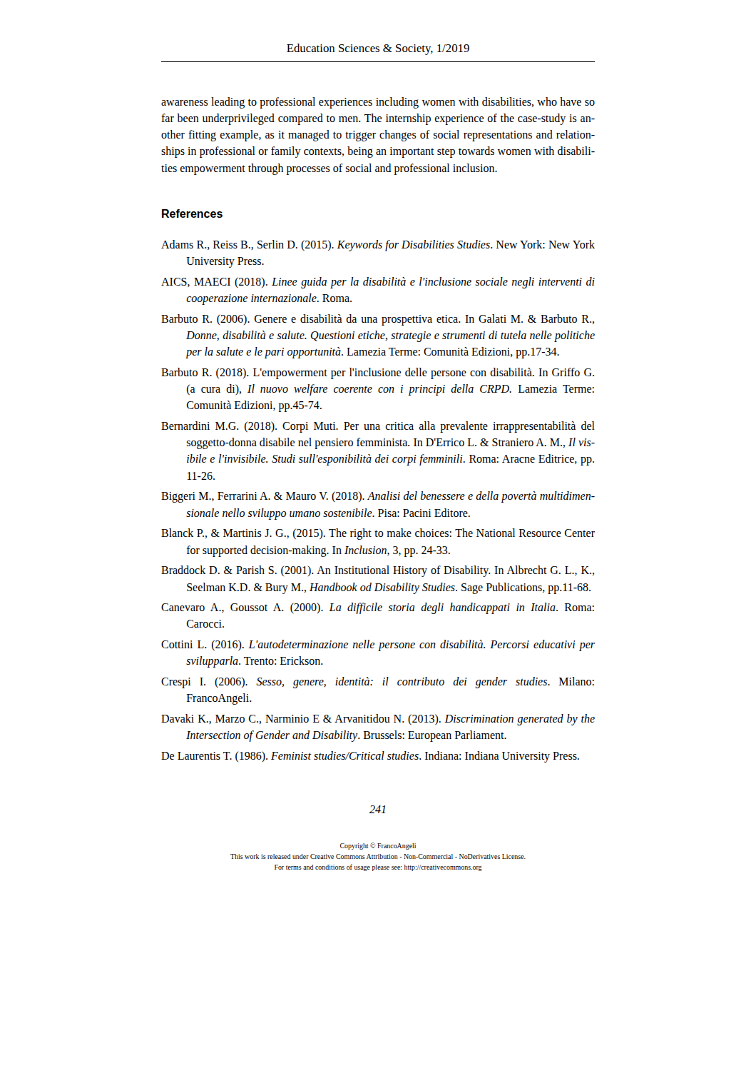Education Sciences & Society, 1/2019
awareness leading to professional experiences including women with disabilities, who have so far been underprivileged compared to men. The internship experience of the case-study is another fitting example, as it managed to trigger changes of social representations and relationships in professional or family contexts, being an important step towards women with disabilities empowerment through processes of social and professional inclusion.
References
Adams R., Reiss B., Serlin D. (2015). Keywords for Disabilities Studies. New York: New York University Press.
AICS, MAECI (2018). Linee guida per la disabilità e l'inclusione sociale negli interventi di cooperazione internazionale. Roma.
Barbuto R. (2006). Genere e disabilità da una prospettiva etica. In Galati M. & Barbuto R., Donne, disabilità e salute. Questioni etiche, strategie e strumenti di tutela nelle politiche per la salute e le pari opportunità. Lamezia Terme: Comunità Edizioni, pp.17-34.
Barbuto R. (2018). L'empowerment per l'inclusione delle persone con disabilità. In Griffo G. (a cura di), Il nuovo welfare coerente con i principi della CRPD. Lamezia Terme: Comunità Edizioni, pp.45-74.
Bernardini M.G. (2018). Corpi Muti. Per una critica alla prevalente irrappresentabilità del soggetto-donna disabile nel pensiero femminista. In D'Errico L. & Straniero A. M., Il visibile e l'invisibile. Studi sull'esponibilità dei corpi femminili. Roma: Aracne Editrice, pp. 11-26.
Biggeri M., Ferrarini A. & Mauro V. (2018). Analisi del benessere e della povertà multidimensionale nello sviluppo umano sostenibile. Pisa: Pacini Editore.
Blanck P., & Martinis J. G., (2015). The right to make choices: The National Resource Center for supported decision-making. In Inclusion, 3, pp. 24-33.
Braddock D. & Parish S. (2001). An Institutional History of Disability. In Albrecht G. L., K., Seelman K.D. & Bury M., Handbook od Disability Studies. Sage Publications, pp.11-68.
Canevaro A., Goussot A. (2000). La difficile storia degli handicappati in Italia. Roma: Carocci.
Cottini L. (2016). L'autodeterminazione nelle persone con disabilità. Percorsi educativi per svilupparla. Trento: Erickson.
Crespi I. (2006). Sesso, genere, identità: il contributo dei gender studies. Milano: FrancoAngeli.
Davaki K., Marzo C., Narminio E & Arvanitidou N. (2013). Discrimination generated by the Intersection of Gender and Disability. Brussels: European Parliament.
De Laurentis T. (1986). Feminist studies/Critical studies. Indiana: Indiana University Press.
241
Copyright © FrancoAngeli
This work is released under Creative Commons Attribution - Non-Commercial - NoDerivatives License.
For terms and conditions of usage please see: http://creativecommons.org